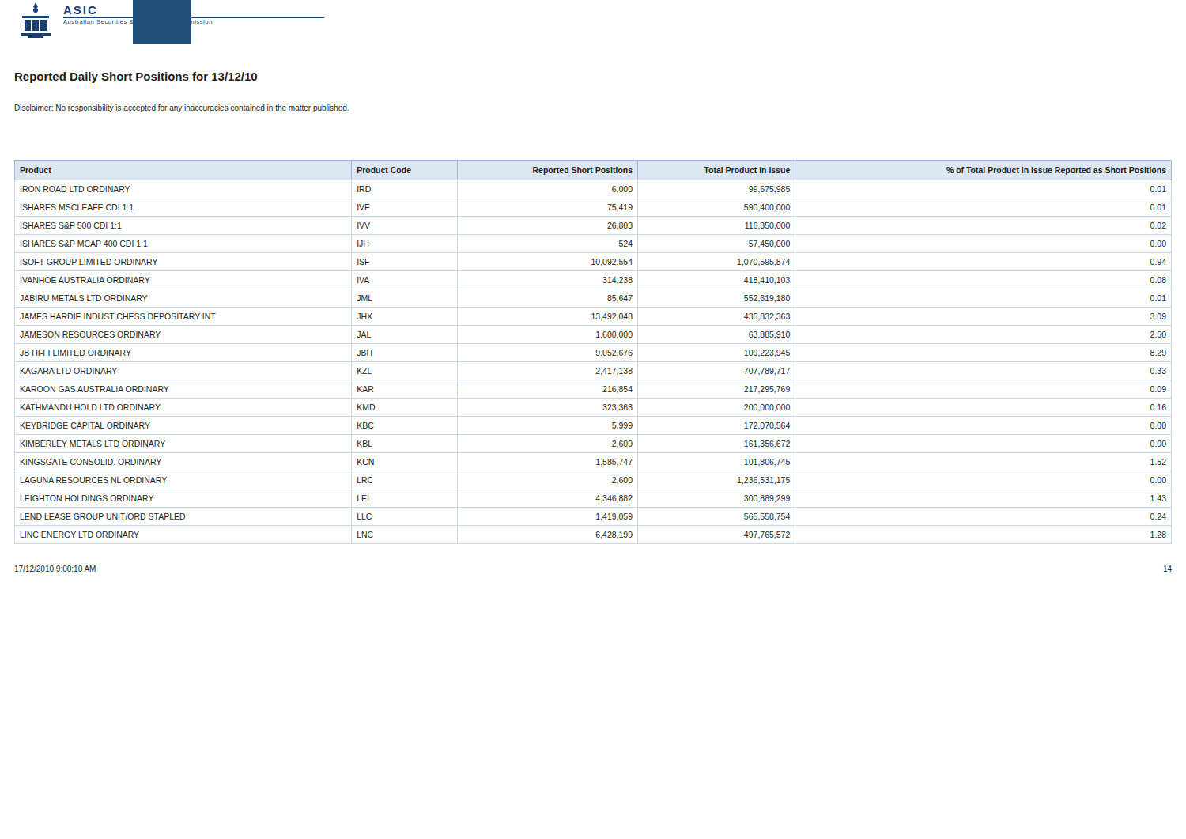ASIC
Australian Securities & Investments Commission
Reported Daily Short Positions for 13/12/10
Disclaimer: No responsibility is accepted for any inaccuracies contained in the matter published.
| Product | Product Code | Reported Short Positions | Total Product in Issue | % of Total Product in Issue Reported as Short Positions |
| --- | --- | --- | --- | --- |
| IRON ROAD LTD ORDINARY | IRD | 6,000 | 99,675,985 | 0.01 |
| ISHARES MSCI EAFE CDI 1:1 | IVE | 75,419 | 590,400,000 | 0.01 |
| ISHARES S&P 500 CDI 1:1 | IVV | 26,803 | 116,350,000 | 0.02 |
| ISHARES S&P MCAP 400 CDI 1:1 | IJH | 524 | 57,450,000 | 0.00 |
| ISOFT GROUP LIMITED ORDINARY | ISF | 10,092,554 | 1,070,595,874 | 0.94 |
| IVANHOE AUSTRALIA ORDINARY | IVA | 314,238 | 418,410,103 | 0.08 |
| JABIRU METALS LTD ORDINARY | JML | 85,647 | 552,619,180 | 0.01 |
| JAMES HARDIE INDUST CHESS DEPOSITARY INT | JHX | 13,492,048 | 435,832,363 | 3.09 |
| JAMESON RESOURCES ORDINARY | JAL | 1,600,000 | 63,885,910 | 2.50 |
| JB HI-FI LIMITED ORDINARY | JBH | 9,052,676 | 109,223,945 | 8.29 |
| KAGARA LTD ORDINARY | KZL | 2,417,138 | 707,789,717 | 0.33 |
| KAROON GAS AUSTRALIA ORDINARY | KAR | 216,854 | 217,295,769 | 0.09 |
| KATHMANDU HOLD LTD ORDINARY | KMD | 323,363 | 200,000,000 | 0.16 |
| KEYBRIDGE CAPITAL ORDINARY | KBC | 5,999 | 172,070,564 | 0.00 |
| KIMBERLEY METALS LTD ORDINARY | KBL | 2,609 | 161,356,672 | 0.00 |
| KINGSGATE CONSOLID. ORDINARY | KCN | 1,585,747 | 101,806,745 | 1.52 |
| LAGUNA RESOURCES NL ORDINARY | LRC | 2,600 | 1,236,531,175 | 0.00 |
| LEIGHTON HOLDINGS ORDINARY | LEI | 4,346,882 | 300,889,299 | 1.43 |
| LEND LEASE GROUP UNIT/ORD STAPLED | LLC | 1,419,059 | 565,558,754 | 0.24 |
| LINC ENERGY LTD ORDINARY | LNC | 6,428,199 | 497,765,572 | 1.28 |
17/12/2010 9:00:10 AM 14